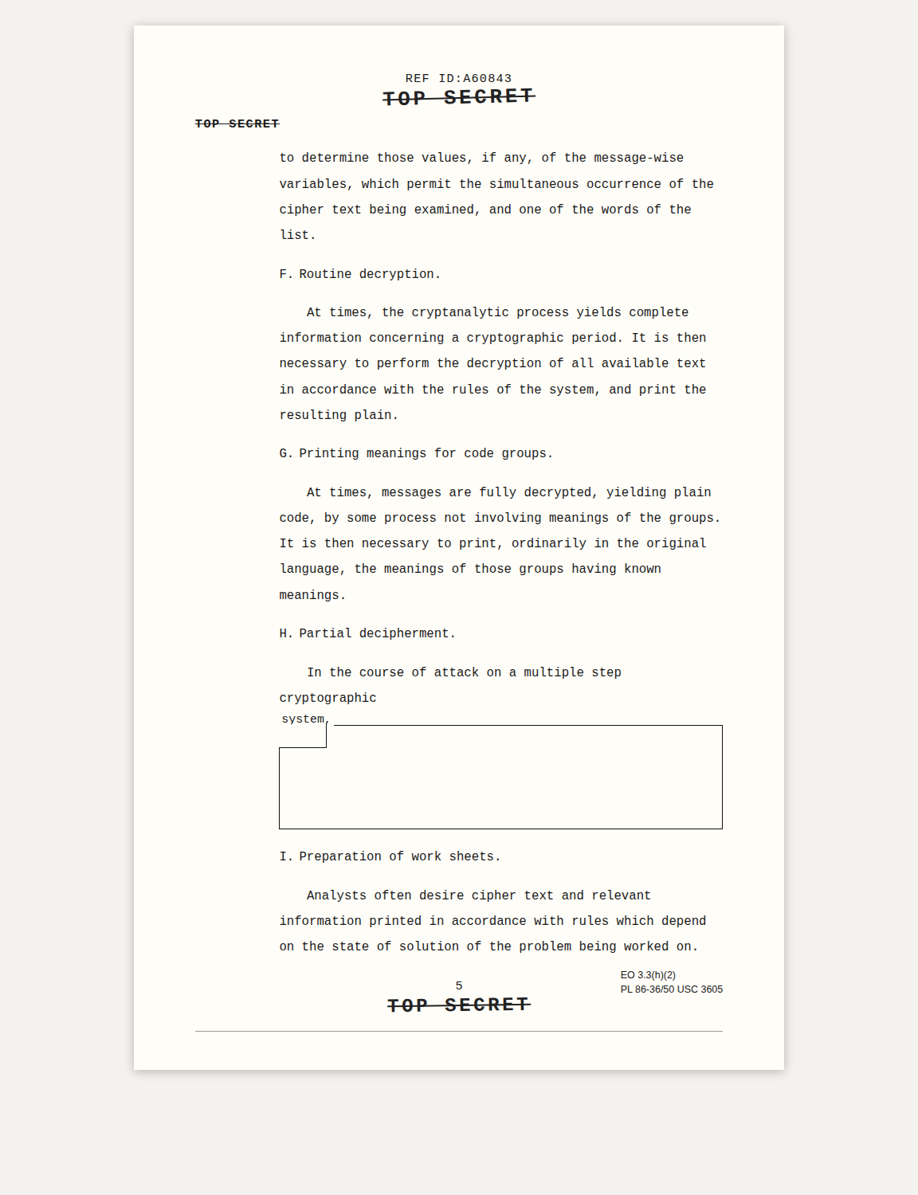REF ID:A60843
TOP SECRET
TOP SECRET
to determine those values, if any, of the message-wise variables, which permit the simultaneous occurrence of the cipher text being examined, and one of the words of the list.
F. Routine decryption.
At times, the cryptanalytic process yields complete information concerning a cryptographic period. It is then necessary to perform the decryption of all available text in accordance with the rules of the system, and print the resulting plain.
G. Printing meanings for code groups.
At times, messages are fully decrypted, yielding plain code, by some process not involving meanings of the groups. It is then necessary to print, ordinarily in the original language, the meanings of those groups having known meanings.
H. Partial decipherment.
In the course of attack on a multiple step cryptographic
system,
I. Preparation of work sheets.
Analysts often desire cipher text and relevant information printed in accordance with rules which depend on the state of solution of the problem being worked on.
EO 3.3(h)(2)
PL 86-36/50 USC 3605
5
TOP SECRET